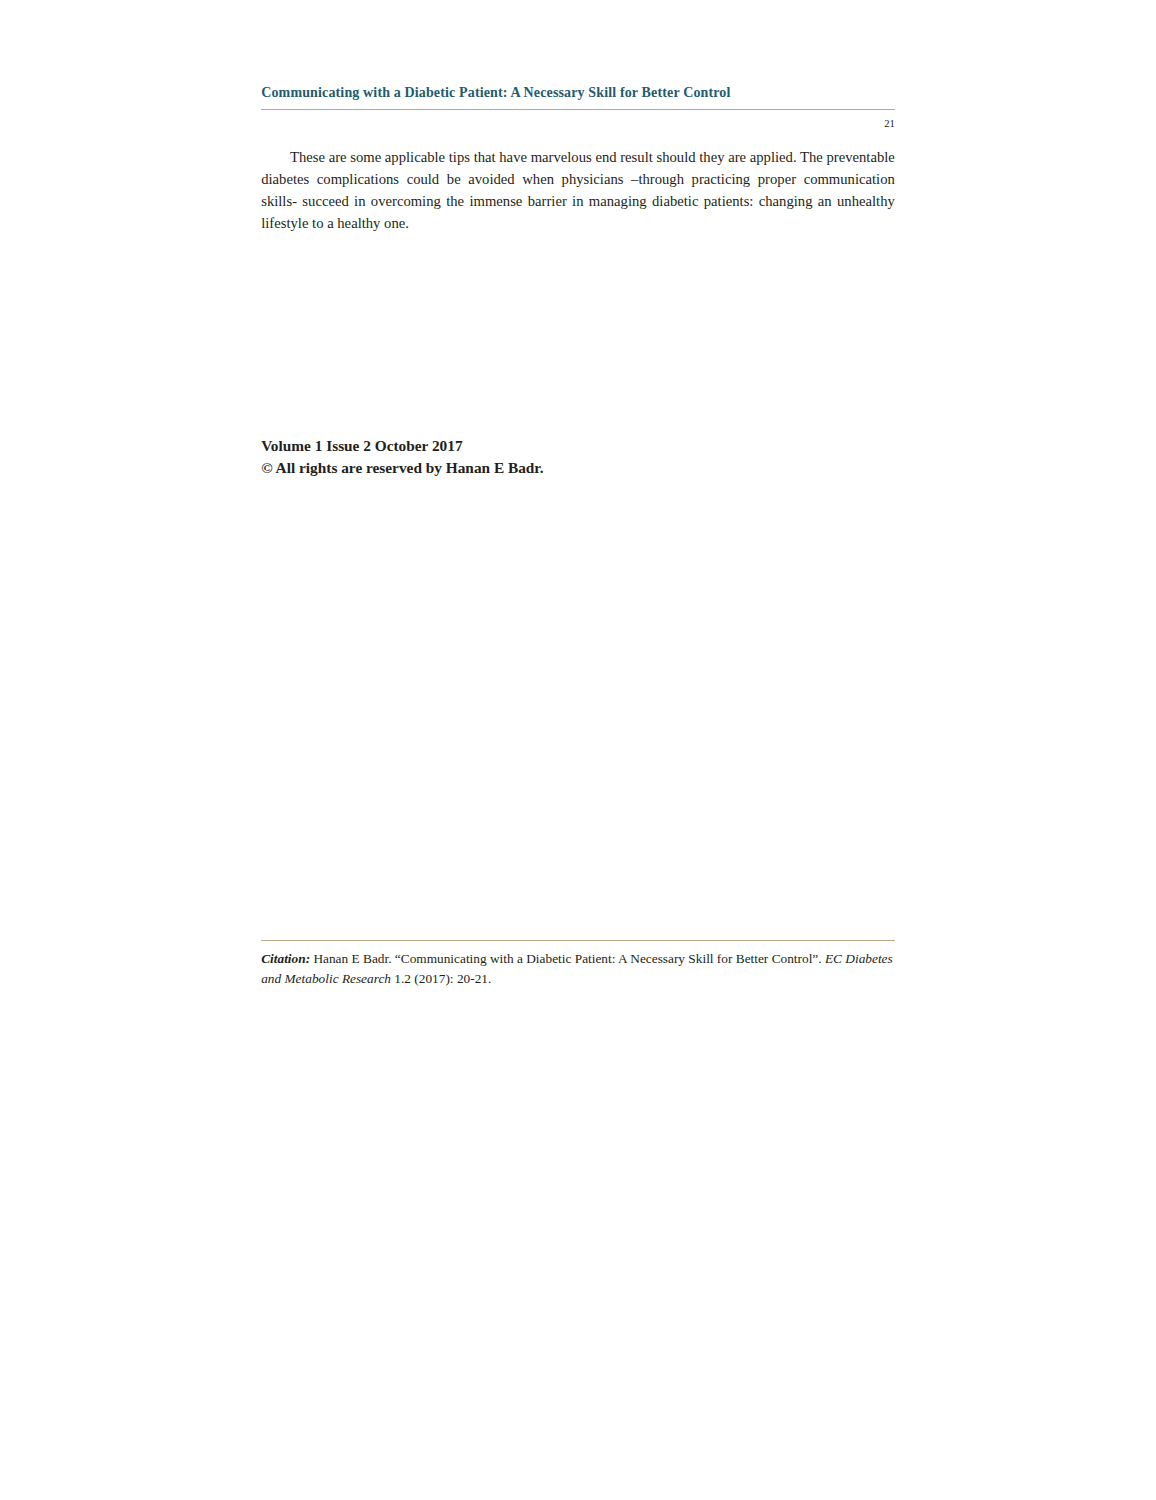Communicating with a Diabetic Patient: A Necessary Skill for Better Control
21
These are some applicable tips that have marvelous end result should they are applied. The preventable diabetes complications could be avoided when physicians –through practicing proper communication skills- succeed in overcoming the immense barrier in managing diabetic patients: changing an unhealthy lifestyle to a healthy one.
Volume 1 Issue 2 October 2017
© All rights are reserved by Hanan E Badr.
Citation: Hanan E Badr. “Communicating with a Diabetic Patient: A Necessary Skill for Better Control”. EC Diabetes and Metabolic Research 1.2 (2017): 20-21.